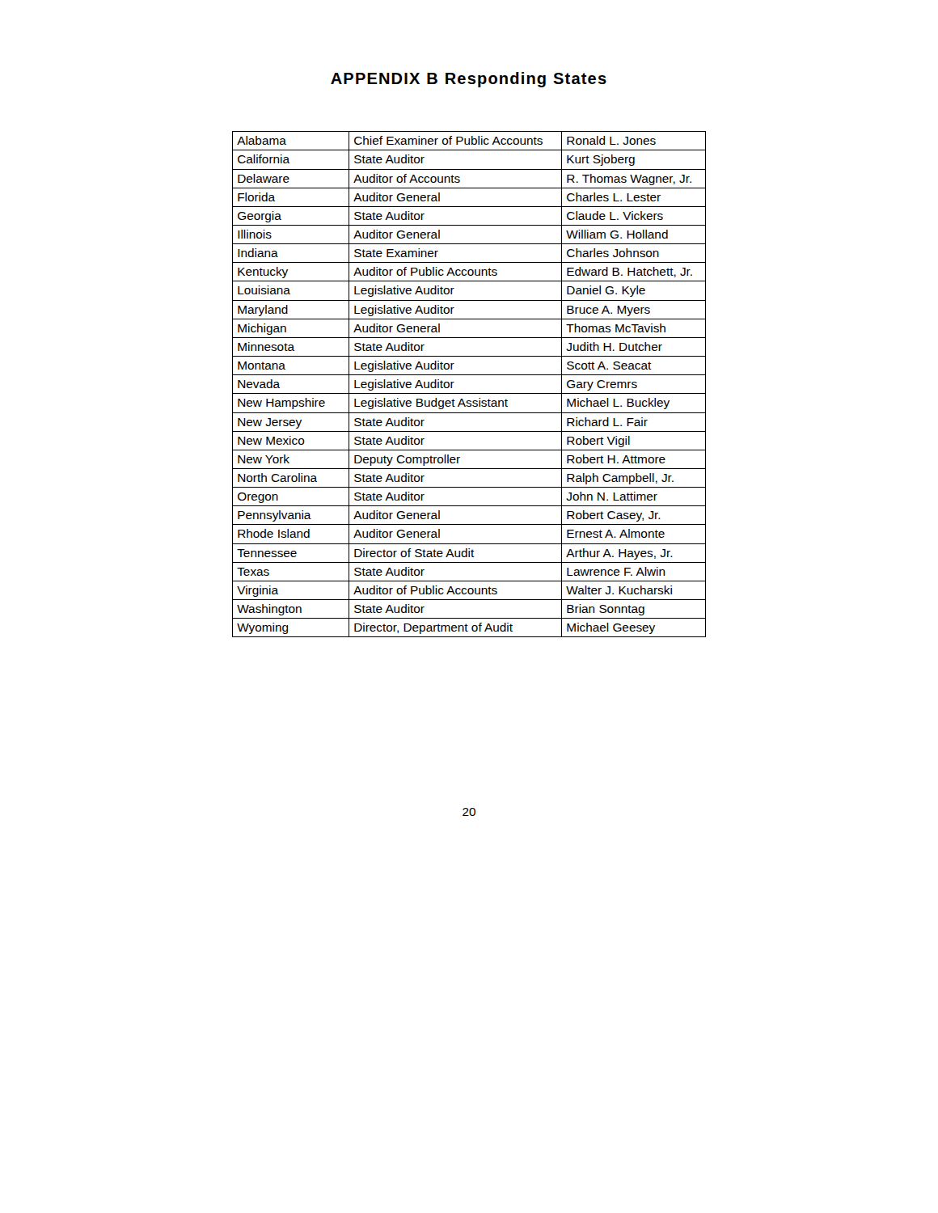APPENDIX B Responding States
| Alabama | Chief Examiner of Public Accounts | Ronald L. Jones |
| California | State Auditor | Kurt Sjoberg |
| Delaware | Auditor of Accounts | R. Thomas Wagner, Jr. |
| Florida | Auditor General | Charles L. Lester |
| Georgia | State Auditor | Claude L. Vickers |
| Illinois | Auditor General | William G. Holland |
| Indiana | State Examiner | Charles Johnson |
| Kentucky | Auditor of Public Accounts | Edward B. Hatchett, Jr. |
| Louisiana | Legislative Auditor | Daniel G. Kyle |
| Maryland | Legislative Auditor | Bruce A. Myers |
| Michigan | Auditor General | Thomas McTavish |
| Minnesota | State Auditor | Judith H. Dutcher |
| Montana | Legislative Auditor | Scott A. Seacat |
| Nevada | Legislative Auditor | Gary Cremrs |
| New Hampshire | Legislative Budget Assistant | Michael L. Buckley |
| New Jersey | State Auditor | Richard L. Fair |
| New Mexico | State Auditor | Robert Vigil |
| New York | Deputy Comptroller | Robert H. Attmore |
| North Carolina | State Auditor | Ralph Campbell, Jr. |
| Oregon | State Auditor | John N. Lattimer |
| Pennsylvania | Auditor General | Robert Casey, Jr. |
| Rhode Island | Auditor General | Ernest A. Almonte |
| Tennessee | Director of State Audit | Arthur A. Hayes, Jr. |
| Texas | State Auditor | Lawrence F. Alwin |
| Virginia | Auditor of Public Accounts | Walter J. Kucharski |
| Washington | State Auditor | Brian Sonntag |
| Wyoming | Director, Department of Audit | Michael Geesey |
20